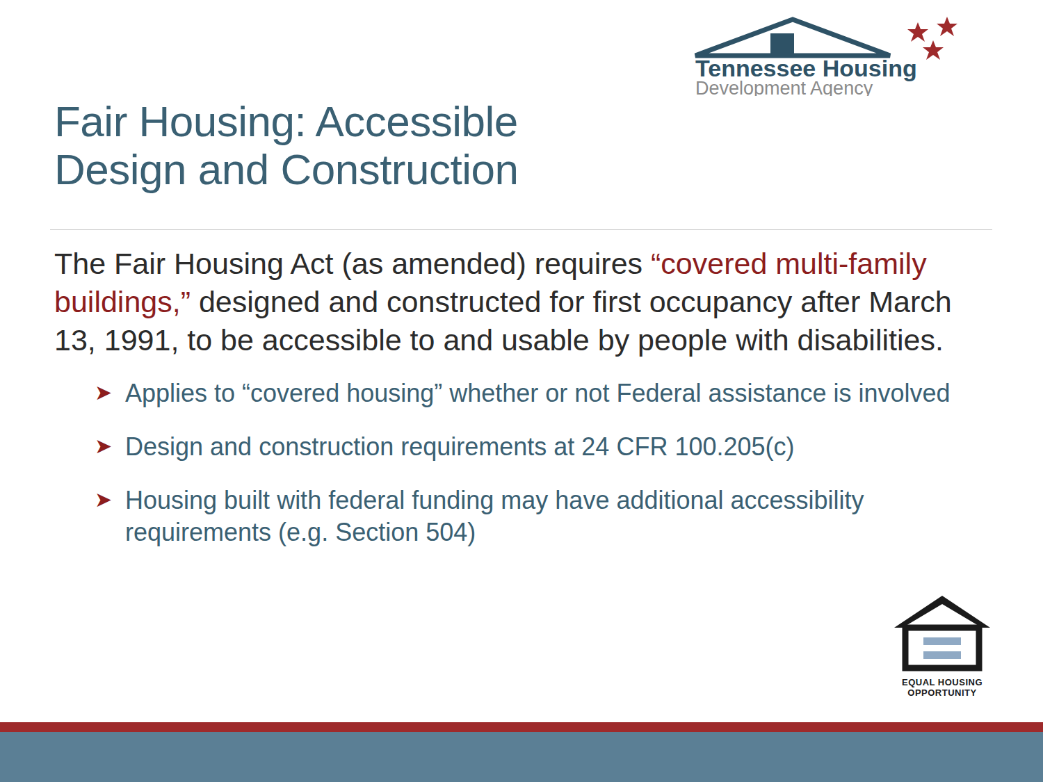Tennessee Housing Development Agency
Fair Housing: Accessible Design and Construction
The Fair Housing Act (as amended) requires “covered multi-family buildings,” designed and constructed for first occupancy after March 13, 1991, to be accessible to and usable by people with disabilities.
Applies to “covered housing” whether or not Federal assistance is involved
Design and construction requirements at 24 CFR 100.205(c)
Housing built with federal funding may have additional accessibility requirements (e.g. Section 504)
EQUAL HOUSING
OPPORTUNITY